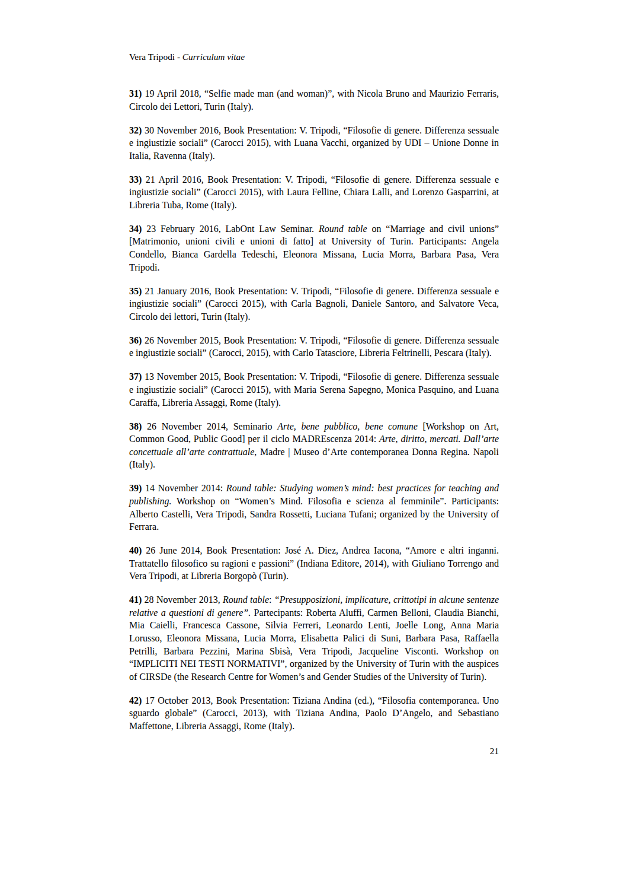Vera Tripodi - Curriculum vitae
31) 19 April 2018, “Selfie made man (and woman)”, with Nicola Bruno and Maurizio Ferraris, Circolo dei Lettori, Turin (Italy).
32) 30 November 2016, Book Presentation: V. Tripodi, “Filosofie di genere. Differenza sessuale e ingiustizie sociali” (Carocci 2015), with Luana Vacchi, organized by UDI – Unione Donne in Italia, Ravenna (Italy).
33) 21 April 2016, Book Presentation: V. Tripodi, “Filosofie di genere. Differenza sessuale e ingiustizie sociali” (Carocci 2015), with Laura Felline, Chiara Lalli, and Lorenzo Gasparrini, at Libreria Tuba, Rome (Italy).
34) 23 February 2016, LabOnt Law Seminar. Round table on “Marriage and civil unions” [Matrimonio, unioni civili e unioni di fatto] at University of Turin. Participants: Angela Condello, Bianca Gardella Tedeschi, Eleonora Missana, Lucia Morra, Barbara Pasa, Vera Tripodi.
35) 21 January 2016, Book Presentation: V. Tripodi, “Filosofie di genere. Differenza sessuale e ingiustizie sociali” (Carocci 2015), with Carla Bagnoli, Daniele Santoro, and Salvatore Veca, Circolo dei lettori, Turin (Italy).
36) 26 November 2015, Book Presentation: V. Tripodi, “Filosofie di genere. Differenza sessuale e ingiustizie sociali” (Carocci, 2015), with Carlo Tatasciore, Libreria Feltrinelli, Pescara (Italy).
37) 13 November 2015, Book Presentation: V. Tripodi, “Filosofie di genere. Differenza sessuale e ingiustizie sociali” (Carocci 2015), with Maria Serena Sapegno, Monica Pasquino, and Luana Caraffa, Libreria Assaggi, Rome (Italy).
38) 26 November 2014, Seminario Arte, bene pubblico, bene comune [Workshop on Art, Common Good, Public Good] per il ciclo MADREscenza 2014: Arte, diritto, mercati. Dall’arte concettuale all’arte contrattuale, Madre | Museo d’Arte contemporanea Donna Regina. Napoli (Italy).
39) 14 November 2014: Round table: Studying women’s mind: best practices for teaching and publishing. Workshop on “Women’s Mind. Filosofia e scienza al femminile”. Participants: Alberto Castelli, Vera Tripodi, Sandra Rossetti, Luciana Tufani; organized by the University of Ferrara.
40) 26 June 2014, Book Presentation: José A. Diez, Andrea Iacona, “Amore e altri inganni. Trattatello filosofico su ragioni e passioni” (Indiana Editore, 2014), with Giuliano Torrengo and Vera Tripodi, at Libreria Borgopò (Turin).
41) 28 November 2013, Round table: “Presupposizioni, implicature, crittotipi in alcune sentenze relative a questioni di genere”. Partecipants: Roberta Aluffi, Carmen Belloni, Claudia Bianchi, Mia Caielli, Francesca Cassone, Silvia Ferreri, Leonardo Lenti, Joelle Long, Anna Maria Lorusso, Eleonora Missana, Lucia Morra, Elisabetta Palici di Suni, Barbara Pasa, Raffaella Petrilli, Barbara Pezzini, Marina Sbisà, Vera Tripodi, Jacqueline Visconti. Workshop on “IMPLICITI NEI TESTI NORMATIVI”, organized by the University of Turin with the auspices of CIRSDe (the Research Centre for Women’s and Gender Studies of the University of Turin).
42) 17 October 2013, Book Presentation: Tiziana Andina (ed.), “Filosofia contemporanea. Uno sguardo globale” (Carocci, 2013), with Tiziana Andina, Paolo D’Angelo, and Sebastiano Maffettone, Libreria Assaggi, Rome (Italy).
21